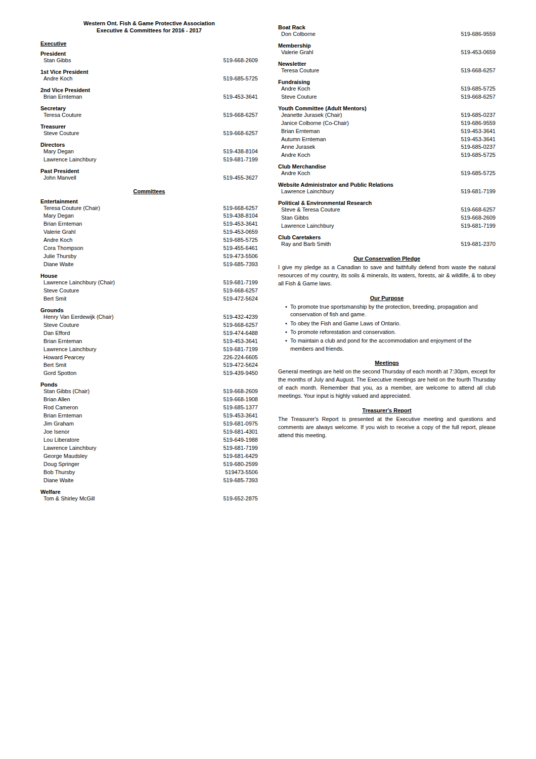Western Ont. Fish & Game Protective Association
Executive & Committees for 2016 - 2017
Executive
President
| Stan Gibbs | 519-668-2609 |
1st Vice President
| Andre Koch | 519-685-5725 |
2nd Vice President
| Brian Ernteman | 519-453-3641 |
Secretary
| Teresa Couture | 519-668-6257 |
Treasurer
| Steve Couture | 519-668-6257 |
Directors
| Mary Degan | 519-438-8104 |
| Lawrence Lainchbury | 519-681-7199 |
Past President
| John Manvell | 519-455-3627 |
Committees
Entertainment
| Teresa Couture (Chair) | 519-668-6257 |
| Mary Degan | 519-438-8104 |
| Brian Ernteman | 519-453-3641 |
| Valerie Grahl | 519-453-0659 |
| Andre Koch | 519-685-5725 |
| Cora Thompson | 519-455-6461 |
| Julie Thursby | 519-473-5506 |
| Diane Waite | 519-685-7393 |
House
| Lawrence Lainchbury (Chair) | 519-681-7199 |
| Steve Couture | 519-668-6257 |
| Bert Smit | 519-472-5624 |
Grounds
| Henry Van Eerdewijk (Chair) | 519-432-4239 |
| Steve Couture | 519-668-6257 |
| Dan Efford | 519-474-6488 |
| Brian Ernteman | 519-453-3641 |
| Lawrence Lainchbury | 519-681-7199 |
| Howard Pearcey | 226-224-6605 |
| Bert Smit | 519-472-5624 |
| Gord Spotton | 519-439-9450 |
Ponds
| Stan Gibbs (Chair) | 519-668-2609 |
| Brian Allen | 519-668-1908 |
| Rod Cameron | 519-685-1377 |
| Brian Ernteman | 519-453-3641 |
| Jim Graham | 519-681-0975 |
| Joe Isenor | 519-681-4301 |
| Lou Liberatore | 519-649-1988 |
| Lawrence Lainchbury | 519-681-7199 |
| George Maudsley | 519-681-6429 |
| Doug Springer | 519-680-2599 |
| Bob Thursby | 519473-5506 |
| Diane Waite | 519-685-7393 |
Welfare
| Tom & Shirley McGill | 519-652-2875 |
Boat Rack
| Don Colborne | 519-686-9559 |
Membership
| Valerie Grahl | 519-453-0659 |
Newsletter
| Teresa Couture | 519-668-6257 |
Fundraising
| Andre Koch | 519-685-5725 |
| Steve Couture | 519-668-6257 |
Youth Committee (Adult Mentors)
| Jeanette Jurasek (Chair) | 519-685-0237 |
| Janice Colborne (Co-Chair) | 519-686-9559 |
| Brian Ernteman | 519-453-3641 |
| Autumn Ernteman | 519-453-3641 |
| Anne Jurasek | 519-685-0237 |
| Andre Koch | 519-685-5725 |
Club Merchandise
| Andre Koch | 519-685-5725 |
Website Administrator and Public Relations
| Lawrence Lainchbury | 519-681-7199 |
Political & Environmental Research
| Steve & Teresa Couture | 519-668-6257 |
| Stan Gibbs | 519-668-2609 |
| Lawrence Lainchbury | 519-681-7199 |
Club Caretakers
| Ray and Barb Smith | 519-681-2370 |
Our Conservation Pledge
I give my pledge as a Canadian to save and faithfully defend from waste the natural resources of my country, its soils & minerals, its waters, forests, air & wildlife, & to obey all Fish & Game laws.
Our Purpose
To promote true sportsmanship by the protection, breeding, propagation and conservation of fish and game.
To obey the Fish and Game Laws of Ontario.
To promote reforestation and conservation.
To maintain a club and pond for the accommodation and enjoyment of the members and friends.
Meetings
General meetings are held on the second Thursday of each month at 7:30pm, except for the months of July and August. The Executive meetings are held on the fourth Thursday of each month. Remember that you, as a member, are welcome to attend all club meetings. Your input is highly valued and appreciated.
Treasurer's Report
The Treasurer's Report is presented at the Executive meeting and questions and comments are always welcome. If you wish to receive a copy of the full report, please attend this meeting.